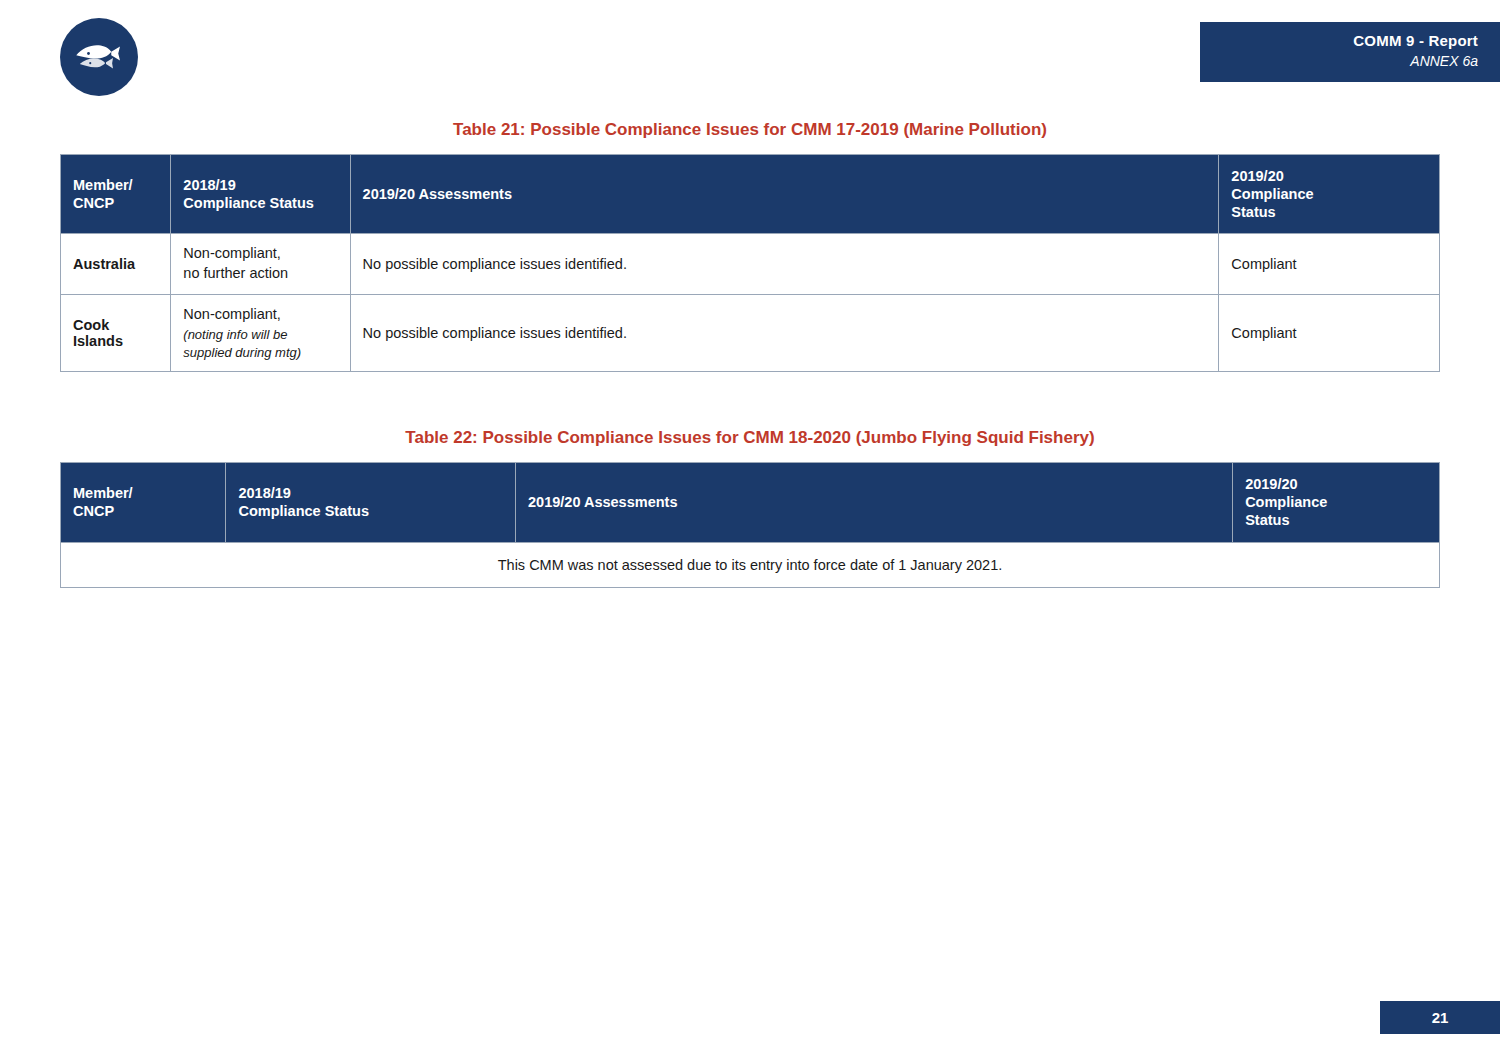COMM 9 - Report
ANNEX 6a
Table 21: Possible Compliance Issues for CMM 17-2019 (Marine Pollution)
| Member/ CNCP | 2018/19 Compliance Status | 2019/20 Assessments | 2019/20 Compliance Status |
| --- | --- | --- | --- |
| Australia | Non-compliant, no further action | No possible compliance issues identified. | Compliant |
| Cook Islands | Non-compliant, (noting info will be supplied during mtg) | No possible compliance issues identified. | Compliant |
Table 22: Possible Compliance Issues for CMM 18-2020 (Jumbo Flying Squid Fishery)
| Member/ CNCP | 2018/19 Compliance Status | 2019/20 Assessments | 2019/20 Compliance Status |
| --- | --- | --- | --- |
| This CMM was not assessed due to its entry into force date of 1 January 2021. |
21